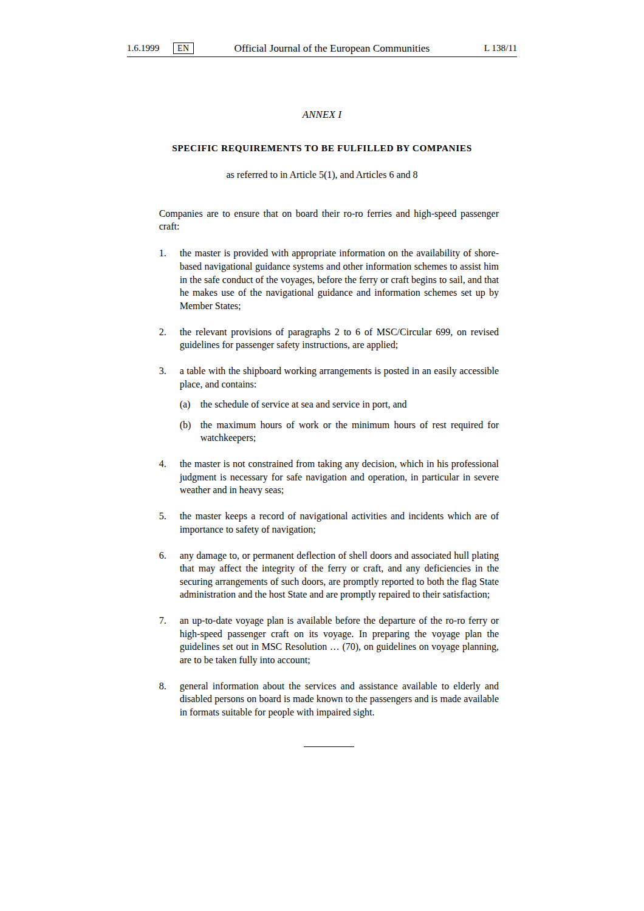1.6.1999
EN
Official Journal of the European Communities
L 138/11
ANNEX I
SPECIFIC REQUIREMENTS TO BE FULFILLED BY COMPANIES
as referred to in Article 5(1), and Articles 6 and 8
Companies are to ensure that on board their ro-ro ferries and high-speed passenger craft:
1. the master is provided with appropriate information on the availability of shore-based navigational guidance systems and other information schemes to assist him in the safe conduct of the voyages, before the ferry or craft begins to sail, and that he makes use of the navigational guidance and information schemes set up by Member States;
2. the relevant provisions of paragraphs 2 to 6 of MSC/Circular 699, on revised guidelines for passenger safety instructions, are applied;
3. a table with the shipboard working arrangements is posted in an easily accessible place, and contains:
(a) the schedule of service at sea and service in port, and
(b) the maximum hours of work or the minimum hours of rest required for watchkeepers;
4. the master is not constrained from taking any decision, which in his professional judgment is necessary for safe navigation and operation, in particular in severe weather and in heavy seas;
5. the master keeps a record of navigational activities and incidents which are of importance to safety of navigation;
6. any damage to, or permanent deflection of shell doors and associated hull plating that may affect the integrity of the ferry or craft, and any deficiencies in the securing arrangements of such doors, are promptly reported to both the flag State administration and the host State and are promptly repaired to their satisfaction;
7. an up-to-date voyage plan is available before the departure of the ro-ro ferry or high-speed passenger craft on its voyage. In preparing the voyage plan the guidelines set out in MSC Resolution … (70), on guidelines on voyage planning, are to be taken fully into account;
8. general information about the services and assistance available to elderly and disabled persons on board is made known to the passengers and is made available in formats suitable for people with impaired sight.